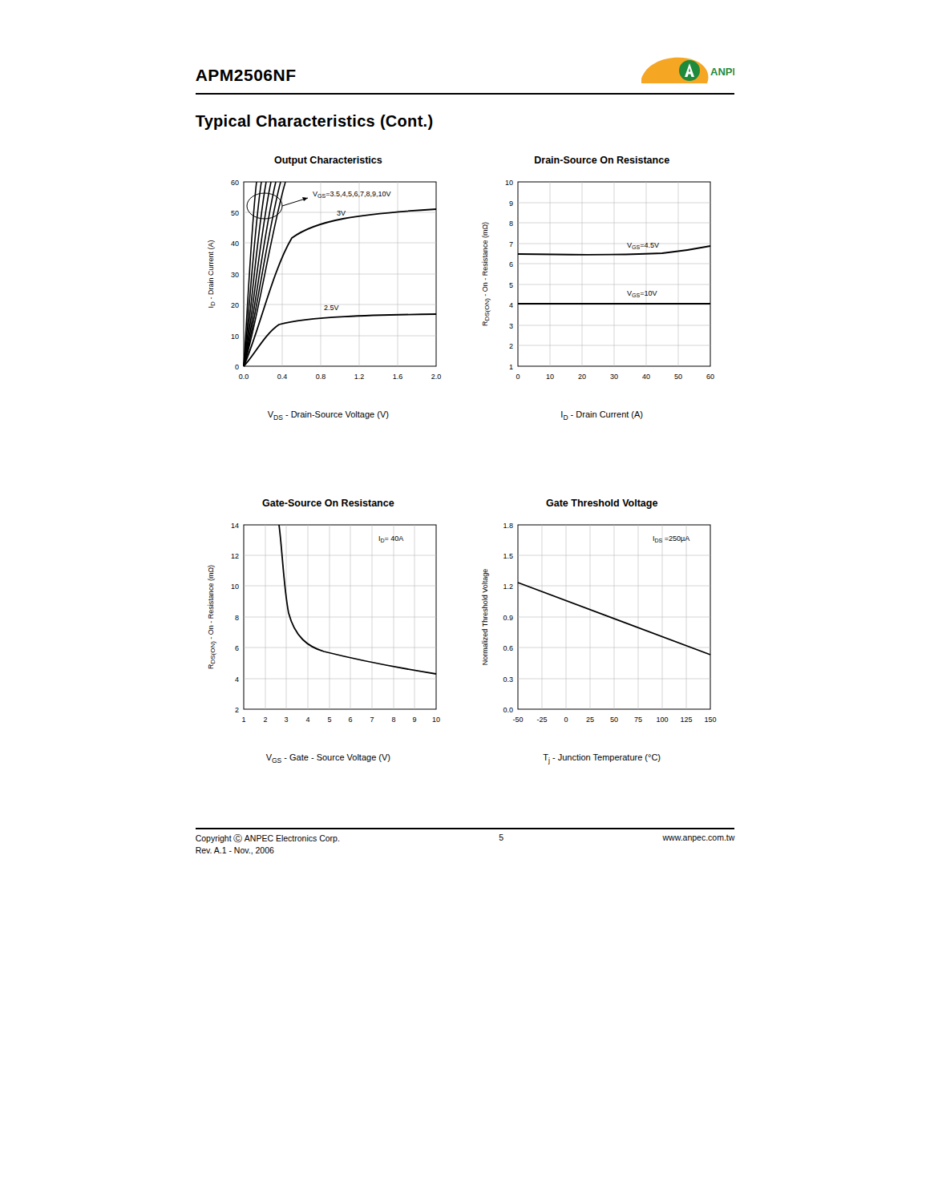APM2506NF
ANPEC
Typical Characteristics (Cont.)
Output Characteristics
60 50 40 30 20 10 0 0.0 0.4 0.8 1.2 1.6 2.0 VGS=3.5,4,5,6,7,8,9,10V 3V 2.5V ID - Drain Current (A)
VDS - Drain-Source Voltage (V)
Drain-Source On Resistance
10 9 8 7 6 5 4 3 2 1 0 10 20 30 40 50 60 VGS=4.5V VGS=10V RDS(ON) - On - Resistance (mΩ)
ID - Drain Current (A)
Gate-Source On Resistance
14 12 10 8 6 4 2 1 2 3 4 5 6 7 8 9 10 ID= 40A RDS(ON) - On - Resistance (mΩ)
VGS - Gate - Source Voltage (V)
Gate Threshold Voltage
1.8 1.5 1.2 0.9 0.6 0.3 0.0 -50 -25 0 25 50 75 100 125 150 IDS =250µA Normalized Threshold Voltage
Tj - Junction Temperature (°C)
Copyright Ⓒ ANPEC Electronics Corp.
Rev. A.1 - Nov., 2006
5
www.anpec.com.tw